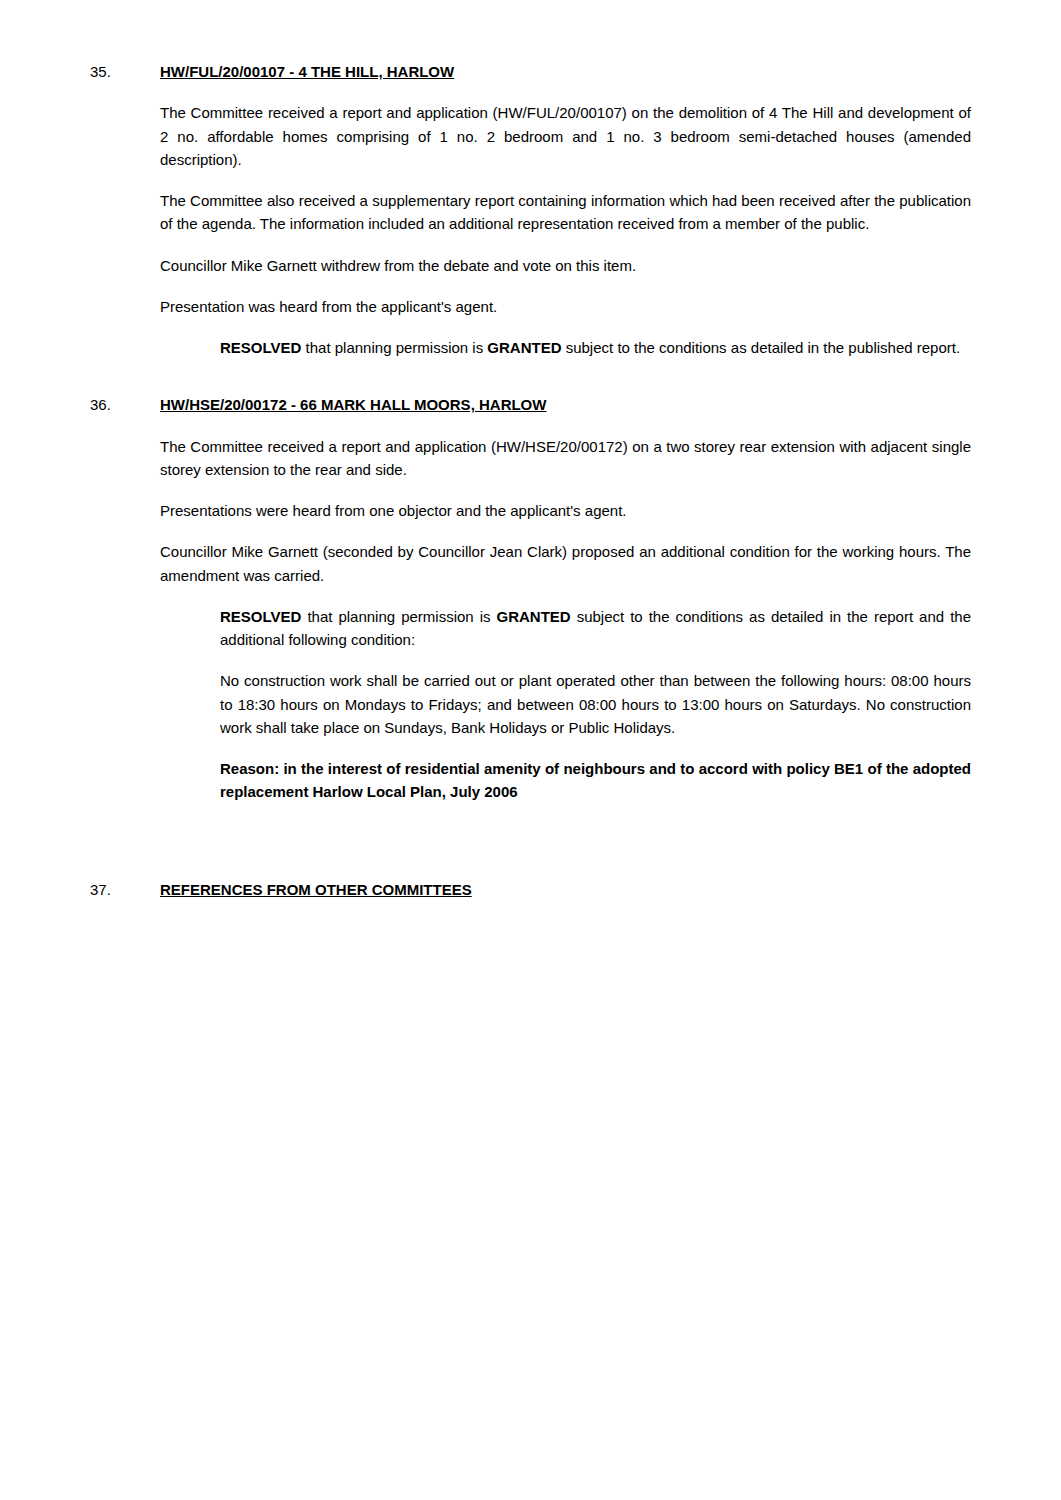35.
HW/FUL/20/00107 - 4 The Hill, Harlow
The Committee received a report and application (HW/FUL/20/00107) on the demolition of 4 The Hill and development of 2 no. affordable homes comprising of 1 no. 2 bedroom and 1 no. 3 bedroom semi-detached houses (amended description).
The Committee also received a supplementary report containing information which had been received after the publication of the agenda. The information included an additional representation received from a member of the public.
Councillor Mike Garnett withdrew from the debate and vote on this item.
Presentation was heard from the applicant's agent.
RESOLVED that planning permission is GRANTED subject to the conditions as detailed in the published report.
36.
HW/HSE/20/00172 - 66 Mark Hall Moors, Harlow
The Committee received a report and application (HW/HSE/20/00172) on a two storey rear extension with adjacent single storey extension to the rear and side.
Presentations were heard from one objector and the applicant's agent.
Councillor Mike Garnett (seconded by Councillor Jean Clark) proposed an additional condition for the working hours. The amendment was carried.
RESOLVED that planning permission is GRANTED subject to the conditions as detailed in the report and the additional following condition:
No construction work shall be carried out or plant operated other than between the following hours: 08:00 hours to 18:30 hours on Mondays to Fridays; and between 08:00 hours to 13:00 hours on Saturdays. No construction work shall take place on Sundays, Bank Holidays or Public Holidays.
Reason: in the interest of residential amenity of neighbours and to accord with policy BE1 of the adopted replacement Harlow Local Plan, July 2006
37.
References from Other Committees